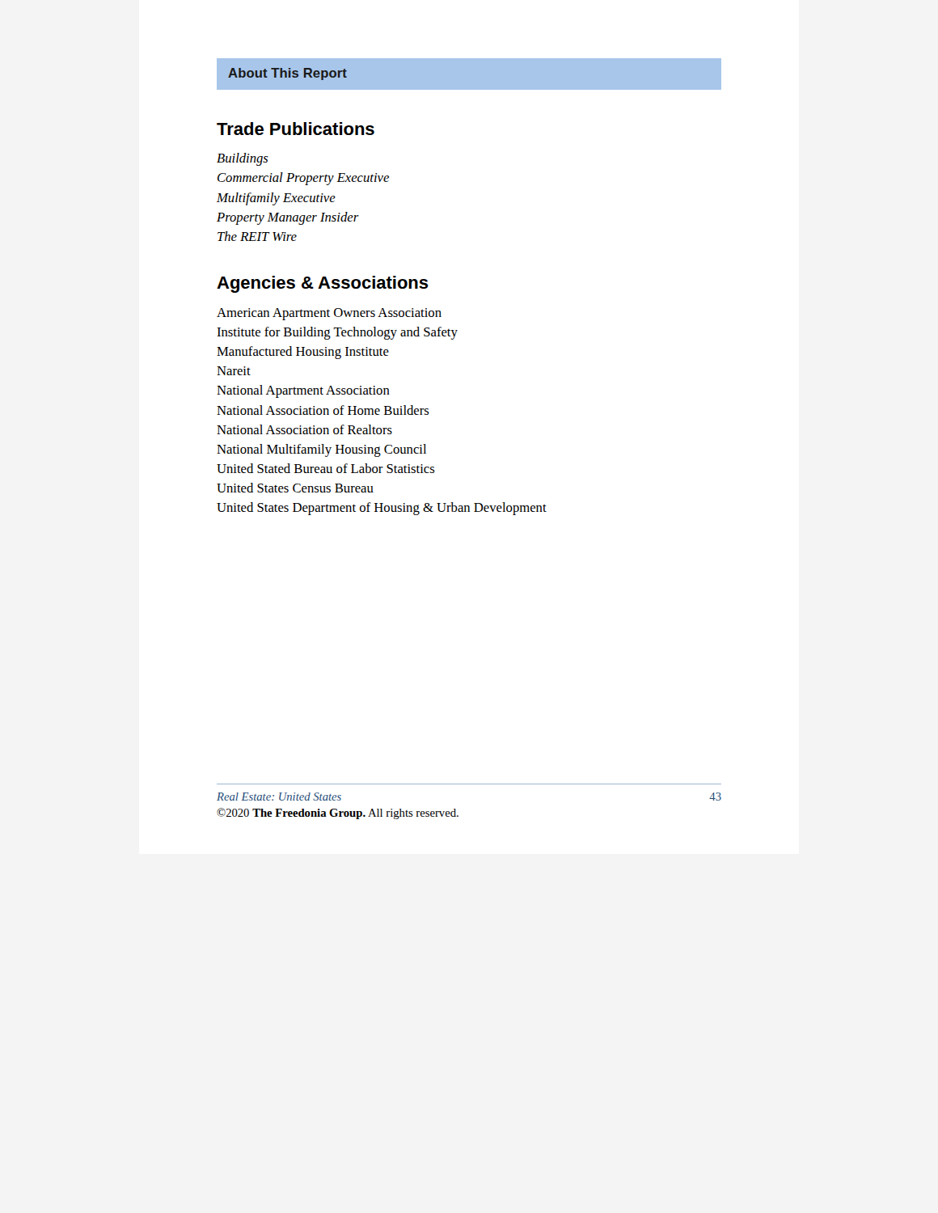About This Report
Trade Publications
Buildings
Commercial Property Executive
Multifamily Executive
Property Manager Insider
The REIT Wire
Agencies & Associations
American Apartment Owners Association
Institute for Building Technology and Safety
Manufactured Housing Institute
Nareit
National Apartment Association
National Association of Home Builders
National Association of Realtors
National Multifamily Housing Council
United Stated Bureau of Labor Statistics
United States Census Bureau
United States Department of Housing & Urban Development
Real Estate: United States 43
©2020 The Freedonia Group. All rights reserved.